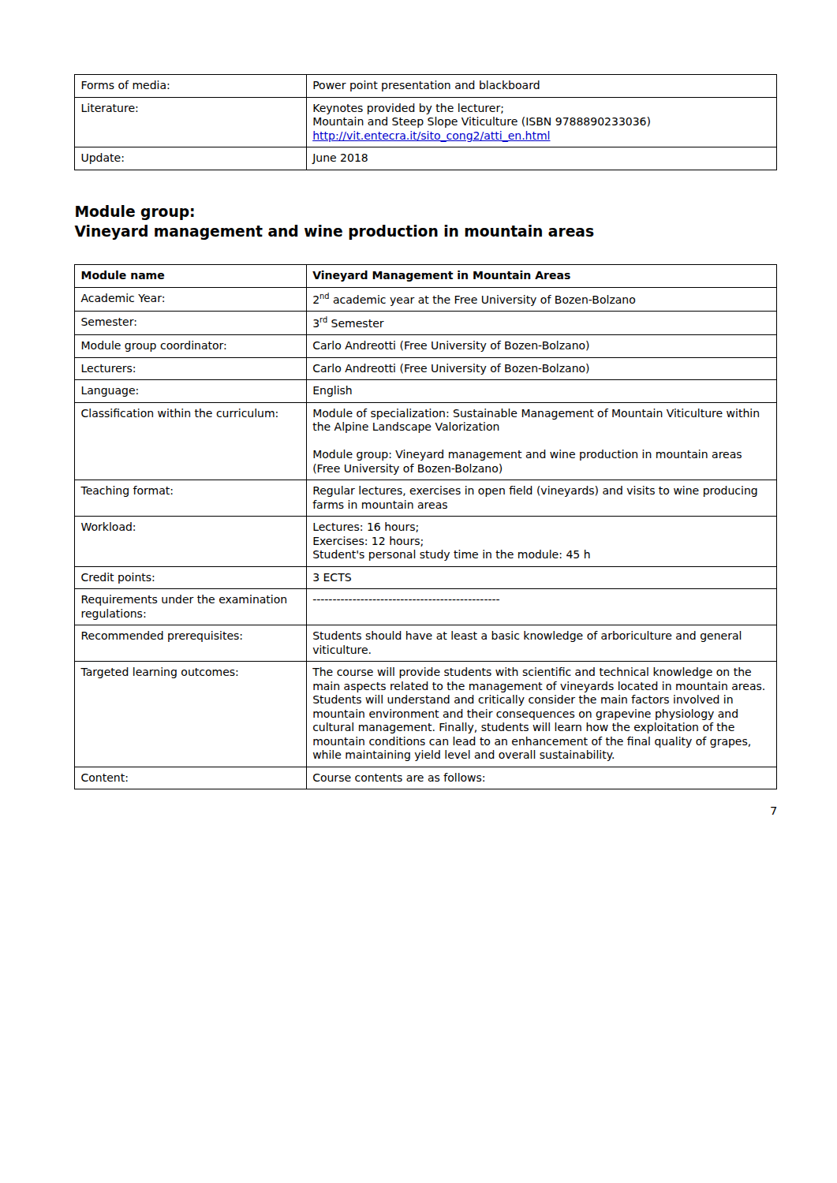| Forms of media: | Power point presentation and blackboard |
| Literature: | Keynotes provided by the lecturer; Mountain and Steep Slope Viticulture (ISBN 9788890233036) http://vit.entecra.it/sito_cong2/atti_en.html |
| Update: | June 2018 |
Module group:
Vineyard management and wine production in mountain areas
| Module name | Vineyard Management in Mountain Areas |
| Academic Year: | 2 nd academic year at the Free University of Bozen-Bolzano |
| Semester: | 3 rd Semester |
| Module group coordinator: | Carlo Andreotti (Free University of Bozen-Bolzano) |
| Lecturers: | Carlo Andreotti (Free University of Bozen-Bolzano) |
| Language: | English |
| Classification within the curriculum: | Module of specialization: Sustainable Management of Mountain Viticulture within the Alpine Landscape Valorization Module group: Vineyard management and wine production in mountain areas (Free University of Bozen-Bolzano) |
| Teaching format: | Regular lectures, exercises in open field (vineyards) and visits to wine producing farms in mountain areas |
| Workload: | Lectures: 16 hours; Exercises: 12 hours; Student's personal study time in the module: 45 h |
| Credit points: | 3 ECTS |
| Requirements under the examination regulations: | ----------------------------------------------- |
| Recommended prerequisites: | Students should have at least a basic knowledge of arboriculture and general viticulture. |
| Targeted learning outcomes: | The course will provide students with scientific and technical knowledge on the main aspects related to the management of vineyards located in mountain areas. Students will understand and critically consider the main factors involved in mountain environment and their consequences on grapevine physiology and cultural management. Finally, students will learn how the exploitation of the mountain conditions can lead to an enhancement of the final quality of grapes, while maintaining yield level and overall sustainability. |
| Content: | Course contents are as follows: |
7